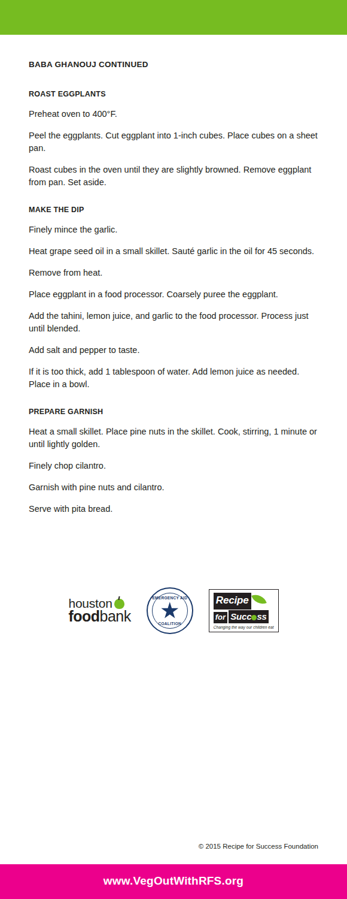Baba Ghanouj Continued
Roast Eggplants
Preheat oven to 400°F.
Peel the eggplants. Cut eggplant into 1-inch cubes. Place cubes on a sheet pan.
Roast cubes in the oven until they are slightly browned. Remove eggplant from pan. Set aside.
Make the Dip
Finely mince the garlic.
Heat grape seed oil in a small skillet. Sauté garlic in the oil for 45 seconds.
Remove from heat.
Place eggplant in a food processor. Coarsely puree the eggplant.
Add the tahini, lemon juice, and garlic to the food processor. Process just until blended.
Add salt and pepper to taste.
If it is too thick, add 1 tablespoon of water. Add lemon juice as needed. Place in a bowl.
Prepare Garnish
Heat a small skillet. Place pine nuts in the skillet. Cook, stirring, 1 minute or until lightly golden.
Finely chop cilantro.
Garnish with pine nuts and cilantro.
Serve with pita bread.
houston
foodbank
EMERGENCY AID
COALITION
Recipe
for Succ ss
Changing the way our children eat
© 2015 Recipe for Success Foundation
www.VegOutWithRFS.org